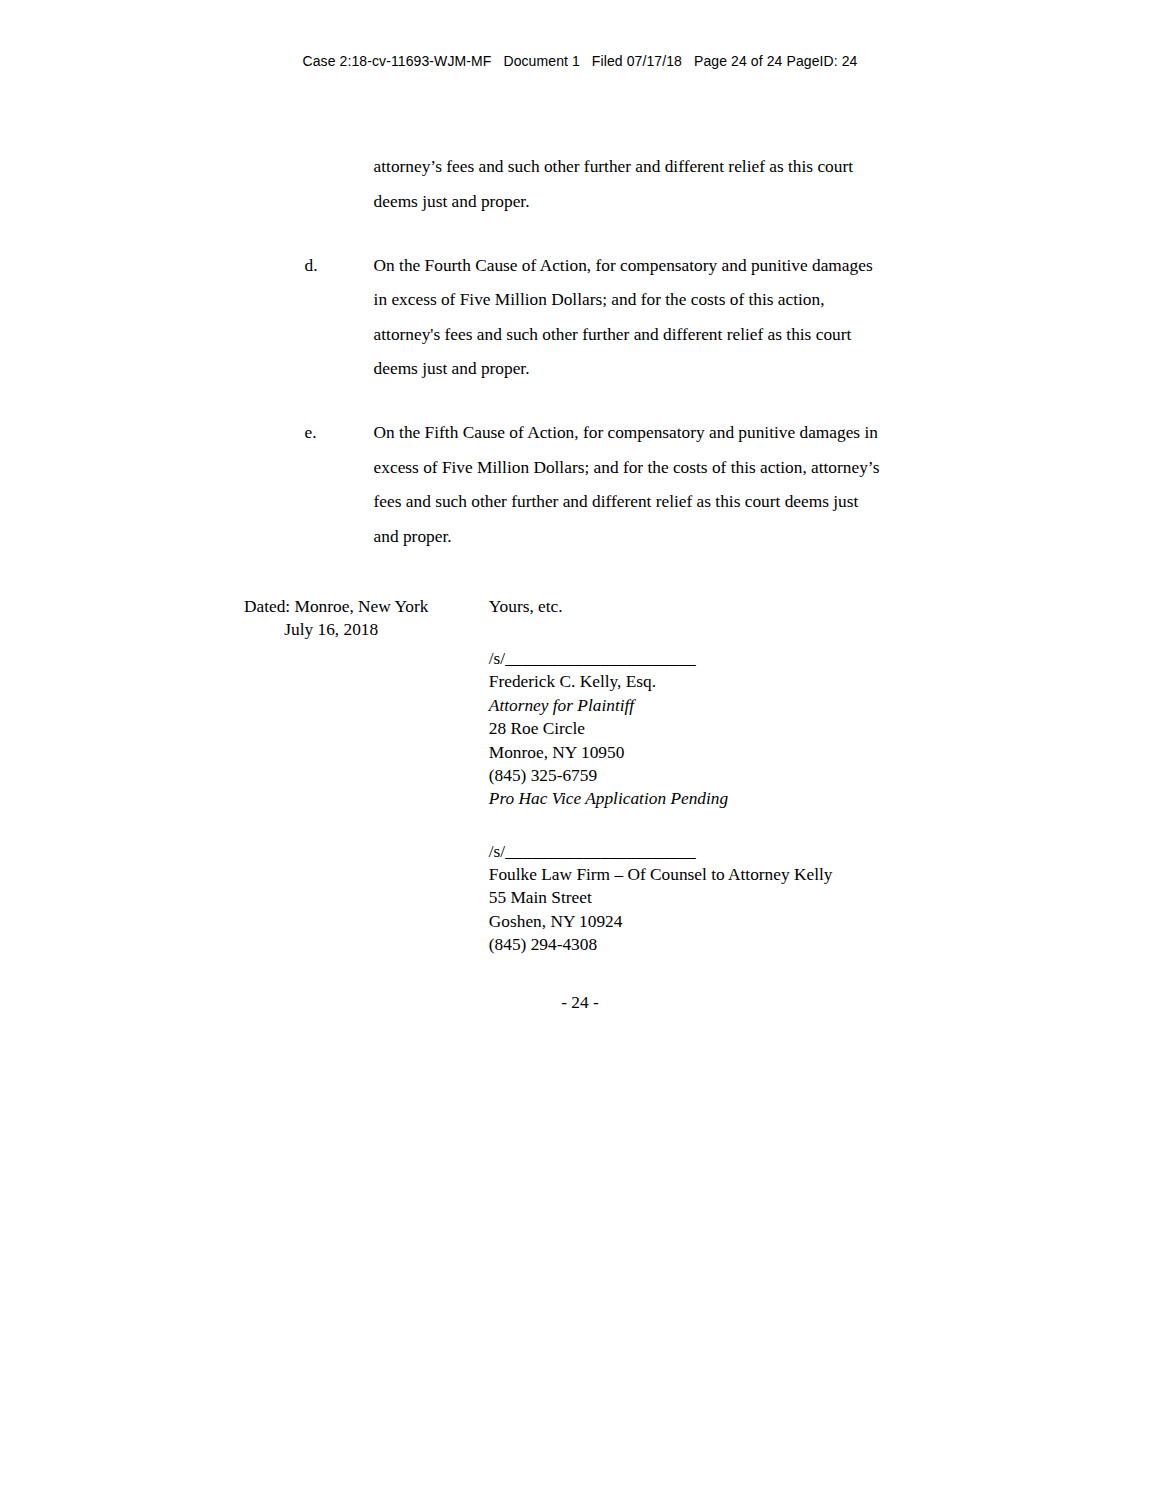Case 2:18-cv-11693-WJM-MF Document 1 Filed 07/17/18 Page 24 of 24 PageID: 24
attorney’s fees and such other further and different relief as this court deems just and proper.
d. On the Fourth Cause of Action, for compensatory and punitive damages in excess of Five Million Dollars; and for the costs of this action, attorney's fees and such other further and different relief as this court deems just and proper.
e. On the Fifth Cause of Action, for compensatory and punitive damages in excess of Five Million Dollars; and for the costs of this action, attorney’s fees and such other further and different relief as this court deems just and proper.
Dated: Monroe, New York
July 16, 2018
Yours, etc.
/s/______________________
Frederick C. Kelly, Esq.
Attorney for Plaintiff
28 Roe Circle
Monroe, NY 10950
(845) 325-6759
Pro Hac Vice Application Pending
/s/______________________
Foulke Law Firm – Of Counsel to Attorney Kelly
55 Main Street
Goshen, NY 10924
(845) 294-4308
- 24 -